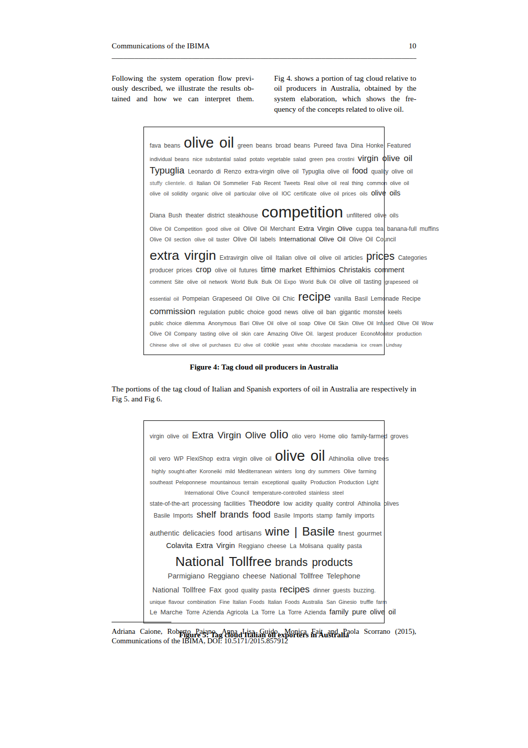Communications of the IBIMA 10
_______________________________________________________________________________________
Following the system operation flow previously described, we illustrate the results obtained and how we can interpret them.
Fig 4. shows a portion of tag cloud relative to oil producers in Australia, obtained by the system elaboration, which shows the frequency of the concepts related to olive oil.
fava beans olive oil green beans broad beans Pureed fava Dina Honke Featured individual beans nice substantial salad potato vegetable salad green pea crostini virgin olive oil Typuglia Leonardo di Renzo extra-virgin olive oil Typuglia olive oil food quality olive oil stuffy clientele. di Italian Oil Sommelier Fab Recent Tweets Real olive oil real thing common olive oil olive oil solidity organic olive oil particular olive oil IOC certificate olive oil prices oils olive oils Diana Bush theater district steakhouse competition unfiltered olive oils Olive Oil Competition good olive oil Olive Oil Merchant Extra Virgin Olive cuppa tea banana-full muffins Olive Oil section olive oil taster Olive Oil labels International Olive Oil Olive Oil Council extra virgin Extravirgin olive oil Italian olive oil olive oil articles prices Categories producer prices crop olive oil futures time market Efthimios Christakis comment comment Site olive oil network World Bulk Bulk Oil Expo World Bulk Oil olive oil tasting grapeseed oil essential oil Pompeian Grapeseed Oil Olive Oil Chic recipe vanilla Basil Lemonade Recipe commission regulation public choice good news olive oil ban gigantic monster keels public choice dilemma Anonymous Bari Olive Oil olive oil soap Olive Oil Skin Olive Oil Infused Olive Oil Wow Olive Oil Company tasting olive oil skin care Amazing Olive Oil. largest producer EconoMonitor production Chinese olive oil olive oil purchases EU olive oil cookie yeast white chocolate macadamia ice cream Lindsay
Figure 4: Tag cloud oil producers in Australia
The portions of the tag cloud of Italian and Spanish exporters of oil in Australia are respectively in Fig 5. and Fig 6.
virgin olive oil Extra Virgin Olive olio olio vero Home olio family-farmed groves oil vero WP FlexiShop extra virgin olive oil olive oil Athinolia olive trees highly sought-after Koroneiki mild Mediterranean winters long dry summers Olive farming southeast Peloponnese mountainous terrain exceptional quality Production Production Light International Olive Council temperature-controlled stainless steel state-of-the-art processing facilities Theodore low acidity quality control Athinolia olives Basile Imports shelf brands food Basile Imports stamp family imports authentic delicacies food artisans wine | Basile finest gourmet Colavita Extra Virgin Reggiano cheese La Molisana quality pasta National Tollfree brands products Parmigiano Reggiano cheese National Tollfree Telephone National Tollfree Fax good quality pasta recipes dinner guests buzzing. unique flavour combination Fine Italian Foods Italian Foods Australia San Ginesio truffle farm Le Marche Torre Azienda Agricola La Torre La Torre Azienda family pure olive oil
Figure 5: Tag cloud Italian oil exporters in Australia
Adriana Caione, Roberto Paiano, Anna Lisa Guido, Monica Fait and Paola Scorrano (2015),
Communications of the IBIMA, DOI: 10.5171/2015.857912